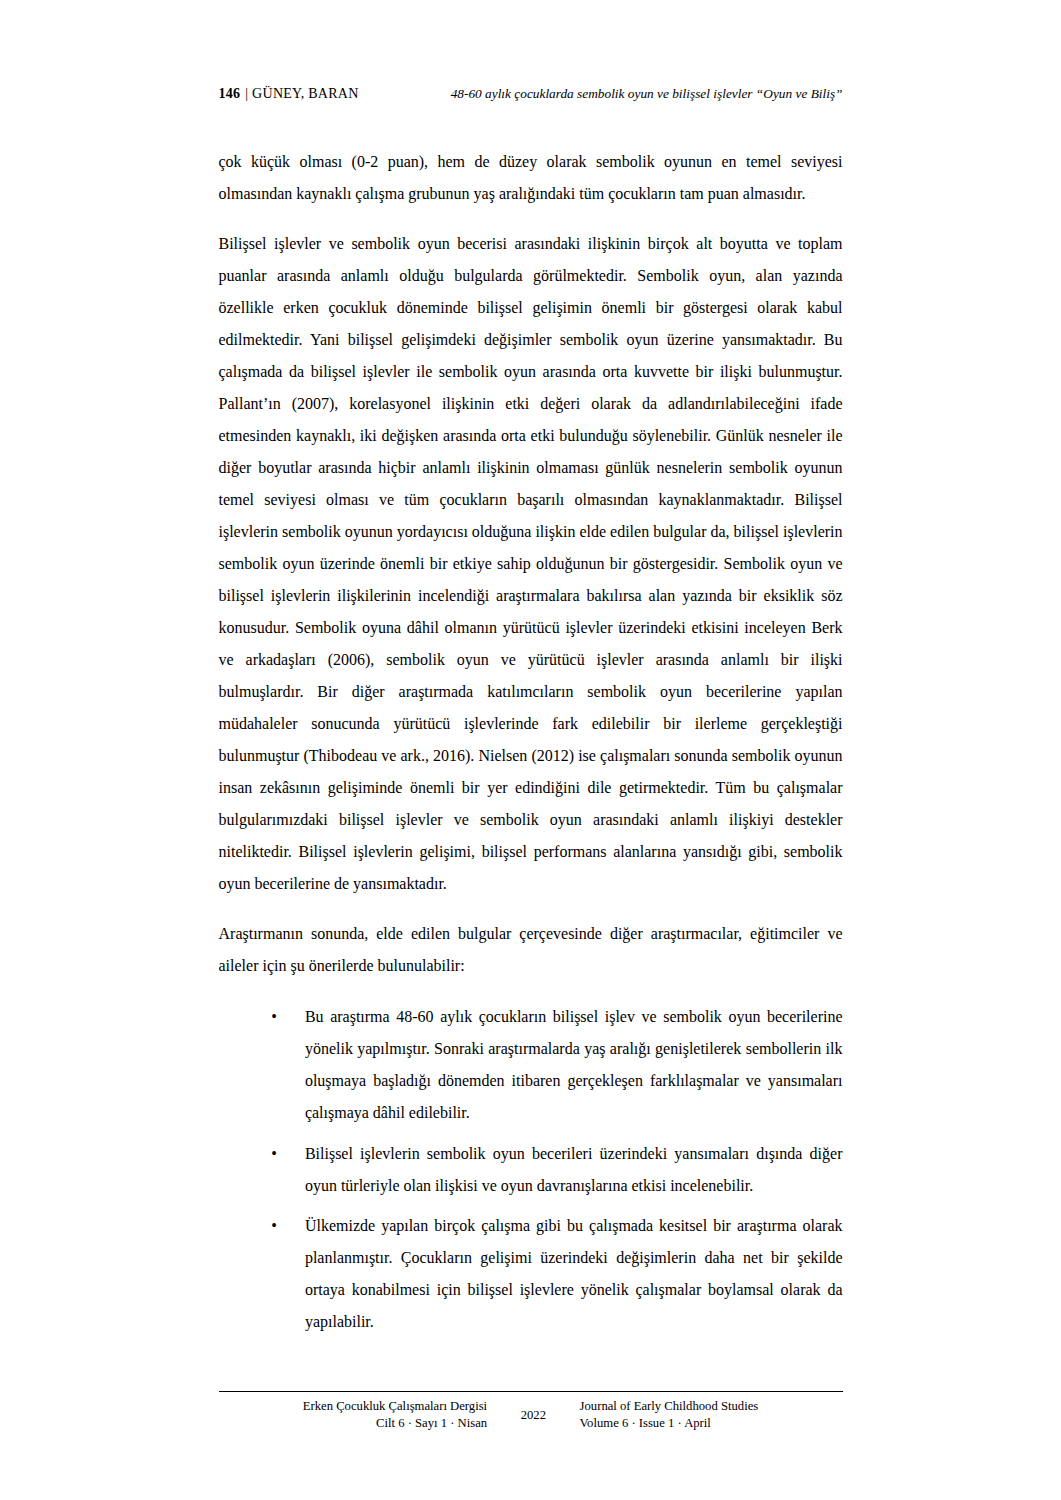146| GÜNEY, BARAN
48-60 aylık çocuklarda sembolik oyun ve bilişsel işlevler “Oyun ve Biliş”
çok küçük olması (0-2 puan), hem de düzey olarak sembolik oyunun en temel seviyesi olmasından kaynaklı çalışma grubunun yaş aralığındaki tüm çocukların tam puan almasıdır.
Bilişsel işlevler ve sembolik oyun becerisi arasındaki ilişkinin birçok alt boyutta ve toplam puanlar arasında anlamlı olduğu bulgularda görülmektedir. Sembolik oyun, alan yazında özellikle erken çocukluk döneminde bilişsel gelişimin önemli bir göstergesi olarak kabul edilmektedir. Yani bilişsel gelişimdeki değişimler sembolik oyun üzerine yansımaktadır. Bu çalışmada da bilişsel işlevler ile sembolik oyun arasında orta kuvvette bir ilişki bulunmuştur. Pallant’ın (2007), korelasyonel ilişkinin etki değeri olarak da adlandırılabileceğini ifade etmesinden kaynaklı, iki değişken arasında orta etki bulunduğu söylenebilir. Günlük nesneler ile diğer boyutlar arasında hiçbir anlamlı ilişkinin olmaması günlük nesnelerin sembolik oyunun temel seviyesi olması ve tüm çocukların başarılı olmasından kaynaklanmaktadır. Bilişsel işlevlerin sembolik oyunun yordayıcısı olduğuna ilişkin elde edilen bulgular da, bilişsel işlevlerin sembolik oyun üzerinde önemli bir etkiye sahip olduğunun bir göstergesidir. Sembolik oyun ve bilişsel işlevlerin ilişkilerinin incelendiği araştırmalara bakılırsa alan yazında bir eksiklik söz konusudur. Sembolik oyuna dâhil olmanın yürütücü işlevler üzerindeki etkisini inceleyen Berk ve arkadaşları (2006), sembolik oyun ve yürütücü işlevler arasında anlamlı bir ilişki bulmuşlardır. Bir diğer araştırmada katılımcıların sembolik oyun becerilerine yapılan müdahaleler sonucunda yürütücü işlevlerinde fark edilebilir bir ilerleme gerçekleştiği bulunmuştur (Thibodeau ve ark., 2016). Nielsen (2012) ise çalışmaları sonunda sembolik oyunun insan zekâsının gelişiminde önemli bir yer edindiğini dile getirmektedir. Tüm bu çalışmalar bulgularımızdaki bilişsel işlevler ve sembolik oyun arasındaki anlamlı ilişkiyi destekler niteliktedir. Bilişsel işlevlerin gelişimi, bilişsel performans alanlarına yansıdığı gibi, sembolik oyun becerilerine de yansımaktadır.
Araştırmanın sonunda, elde edilen bulgular çerçevesinde diğer araştırmacılar, eğitimciler ve aileler için şu önerilerde bulunulabilir:
Bu araştırma 48-60 aylık çocukların bilişsel işlev ve sembolik oyun becerilerine yönelik yapılmıştır. Sonraki araştırmalarda yaş aralığı genişletilerek sembollerin ilk oluşmaya başladığı dönemden itibaren gerçekleşen farklılaşmalar ve yansımaları çalışmaya dâhil edilebilir.
Bilişsel işlevlerin sembolik oyun becerileri üzerindeki yansımaları dışında diğer oyun türleriyle olan ilişkisi ve oyun davranışlarına etkisi incelenebilir.
Ülkemizde yapılan birçok çalışma gibi bu çalışmada kesitsel bir araştırma olarak planlanmıştır. Çocukların gelişimi üzerindeki değişimlerin daha net bir şekilde ortaya konabilmesi için bilişsel işlevlere yönelik çalışmalar boylamsal olarak da yapılabilir.
Erken Çocukluk Çalışmaları Dergisi
Cilt 6 · Sayı 1 · Nisan
2022
Journal of Early Childhood Studies
Volume 6 · Issue 1 · April